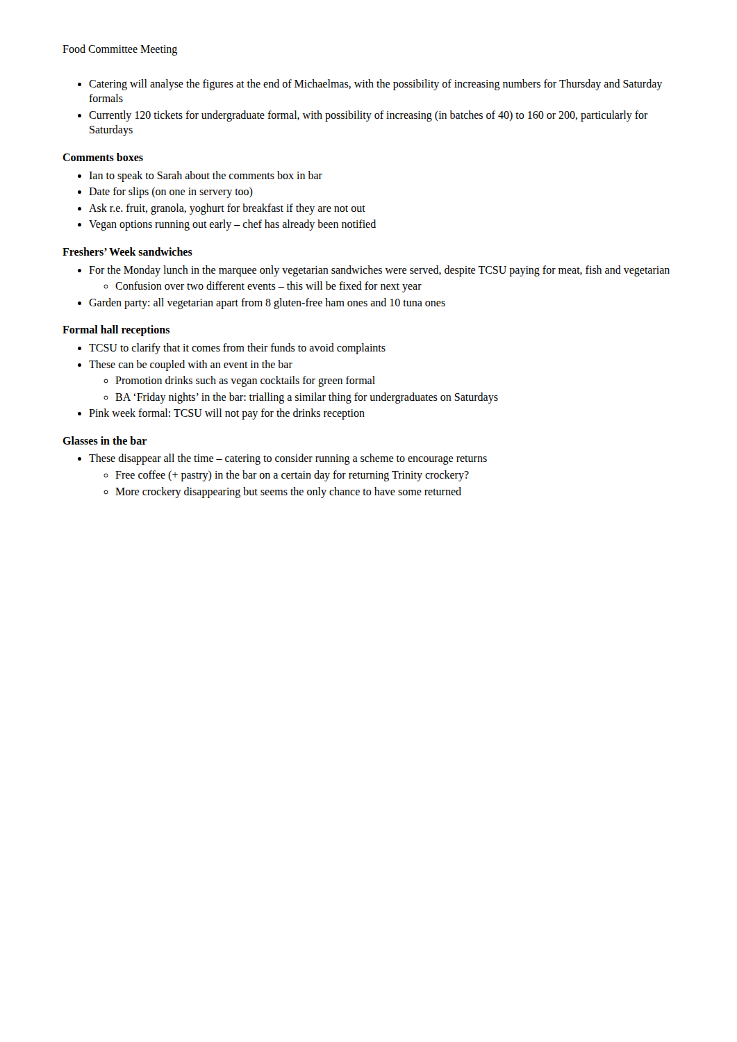Food Committee Meeting
Catering will analyse the figures at the end of Michaelmas, with the possibility of increasing numbers for Thursday and Saturday formals
Currently 120 tickets for undergraduate formal, with possibility of increasing (in batches of 40) to 160 or 200, particularly for Saturdays
Comments boxes
Ian to speak to Sarah about the comments box in bar
Date for slips (on one in servery too)
Ask r.e. fruit, granola, yoghurt for breakfast if they are not out
Vegan options running out early – chef has already been notified
Freshers’ Week sandwiches
For the Monday lunch in the marquee only vegetarian sandwiches were served, despite TCSU paying for meat, fish and vegetarian
Confusion over two different events – this will be fixed for next year
Garden party: all vegetarian apart from 8 gluten-free ham ones and 10 tuna ones
Formal hall receptions
TCSU to clarify that it comes from their funds to avoid complaints
These can be coupled with an event in the bar
Promotion drinks such as vegan cocktails for green formal
BA ‘Friday nights’ in the bar: trialling a similar thing for undergraduates on Saturdays
Pink week formal: TCSU will not pay for the drinks reception
Glasses in the bar
These disappear all the time – catering to consider running a scheme to encourage returns
Free coffee (+ pastry) in the bar on a certain day for returning Trinity crockery?
More crockery disappearing but seems the only chance to have some returned